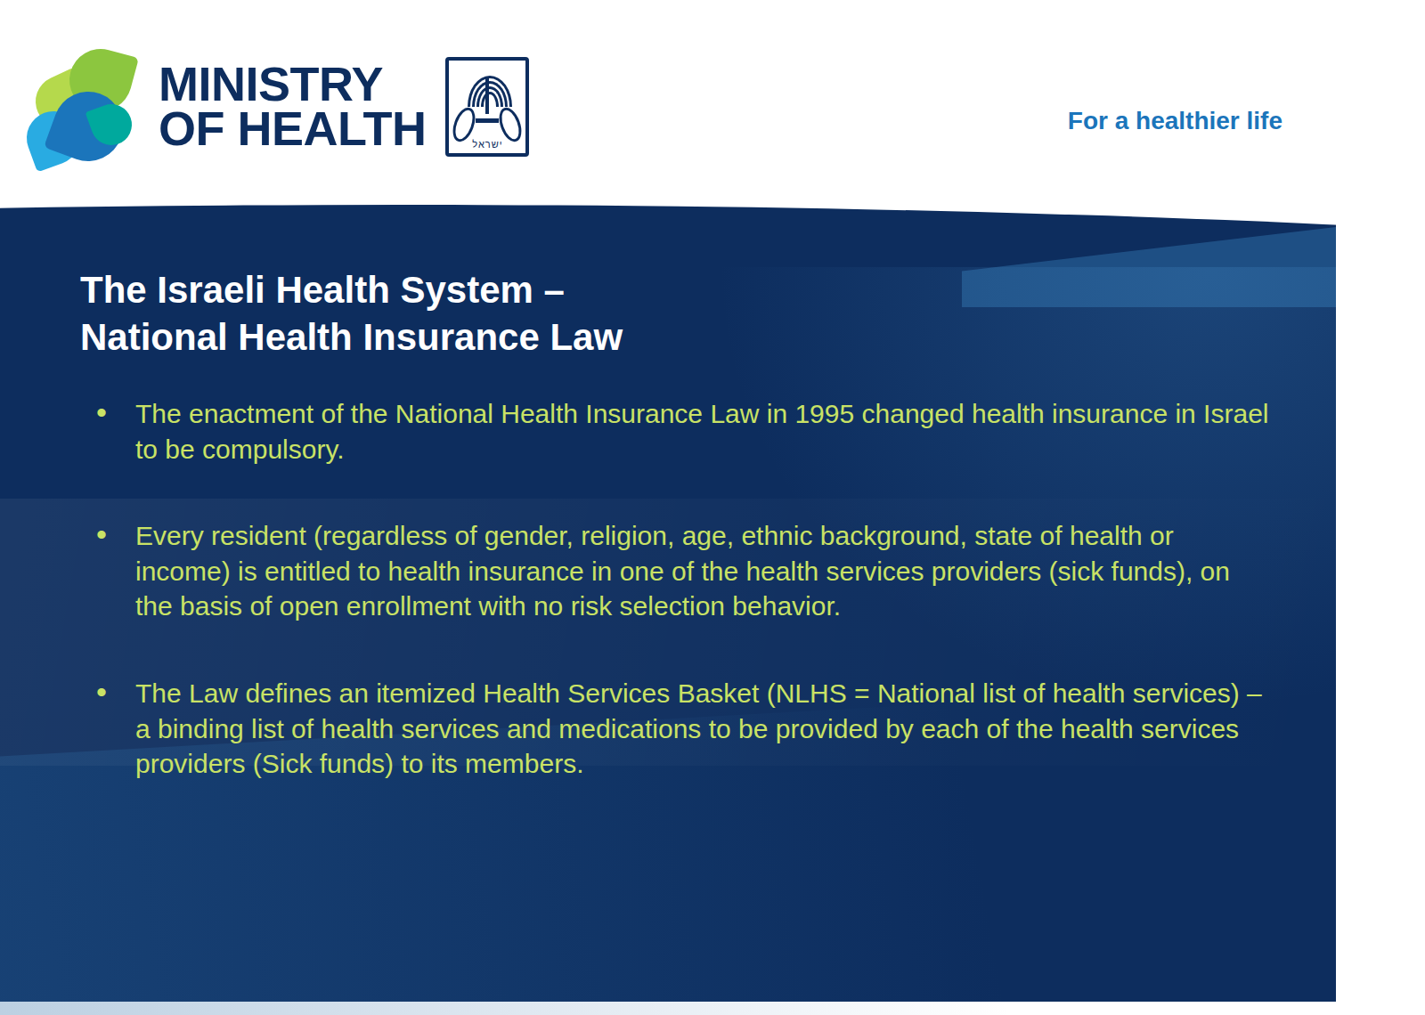MINISTRY OF HEALTH
ישראל
For a healthier life
The Israeli Health System –
National Health Insurance Law
The enactment of the National Health Insurance Law in 1995 changed health insurance in Israel to be compulsory.
Every resident (regardless of gender, religion, age, ethnic background, state of health or income) is entitled to health insurance in one of the health services providers (sick funds), on the basis of open enrollment with no risk selection behavior.
The Law defines an itemized Health Services Basket (NLHS = National list of health services) – a binding list of health services and medications to be provided by each of the health services providers (Sick funds) to its members.